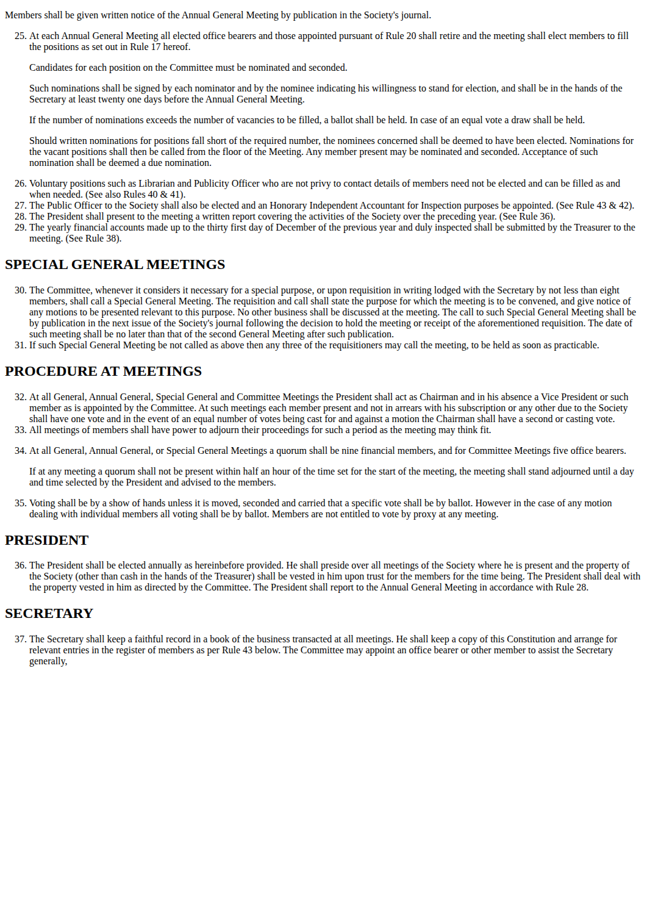Members shall be given written notice of the Annual General Meeting by publication in the Society's journal.
At each Annual General Meeting all elected office bearers and those appointed pursuant of Rule 20 shall retire and the meeting shall elect members to fill the positions as set out in Rule 17 hereof.
Candidates for each position on the Committee must be nominated and seconded.
Such nominations shall be signed by each nominator and by the nominee indicating his willingness to stand for election, and shall be in the hands of the Secretary at least twenty one days before the Annual General Meeting.
If the number of nominations exceeds the number of vacancies to be filled, a ballot shall be held. In case of an equal vote a draw shall be held.
Should written nominations for positions fall short of the required number, the nominees concerned shall be deemed to have been elected. Nominations for the vacant positions shall then be called from the floor of the Meeting. Any member present may be nominated and seconded. Acceptance of such nomination shall be deemed a due nomination.
Voluntary positions such as Librarian and Publicity Officer who are not privy to contact details of members need not be elected and can be filled as and when needed. (See also Rules 40 & 41).
The Public Officer to the Society shall also be elected and an Honorary Independent Accountant for Inspection purposes be appointed. (See Rule 43 & 42).
The President shall present to the meeting a written report covering the activities of the Society over the preceding year. (See Rule 36).
The yearly financial accounts made up to the thirty first day of December of the previous year and duly inspected shall be submitted by the Treasurer to the meeting. (See Rule 38).
SPECIAL GENERAL MEETINGS
The Committee, whenever it considers it necessary for a special purpose, or upon requisition in writing lodged with the Secretary by not less than eight members, shall call a Special General Meeting. The requisition and call shall state the purpose for which the meeting is to be convened, and give notice of any motions to be presented relevant to this purpose. No other business shall be discussed at the meeting. The call to such Special General Meeting shall be by publication in the next issue of the Society's journal following the decision to hold the meeting or receipt of the aforementioned requisition. The date of such meeting shall be no later than that of the second General Meeting after such publication.
If such Special General Meeting be not called as above then any three of the requisitioners may call the meeting, to be held as soon as practicable.
PROCEDURE AT MEETINGS
At all General, Annual General, Special General and Committee Meetings the President shall act as Chairman and in his absence a Vice President or such member as is appointed by the Committee. At such meetings each member present and not in arrears with his subscription or any other due to the Society shall have one vote and in the event of an equal number of votes being cast for and against a motion the Chairman shall have a second or casting vote.
All meetings of members shall have power to adjourn their proceedings for such a period as the meeting may think fit.
At all General, Annual General, or Special General Meetings a quorum shall be nine financial members, and for Committee Meetings five office bearers.
If at any meeting a quorum shall not be present within half an hour of the time set for the start of the meeting, the meeting shall stand adjourned until a day and time selected by the President and advised to the members.
Voting shall be by a show of hands unless it is moved, seconded and carried that a specific vote shall be by ballot. However in the case of any motion dealing with individual members all voting shall be by ballot. Members are not entitled to vote by proxy at any meeting.
PRESIDENT
The President shall be elected annually as hereinbefore provided. He shall preside over all meetings of the Society where he is present and the property of the Society (other than cash in the hands of the Treasurer) shall be vested in him upon trust for the members for the time being. The President shall deal with the property vested in him as directed by the Committee. The President shall report to the Annual General Meeting in accordance with Rule 28.
SECRETARY
The Secretary shall keep a faithful record in a book of the business transacted at all meetings. He shall keep a copy of this Constitution and arrange for relevant entries in the register of members as per Rule 43 below. The Committee may appoint an office bearer or other member to assist the Secretary generally,